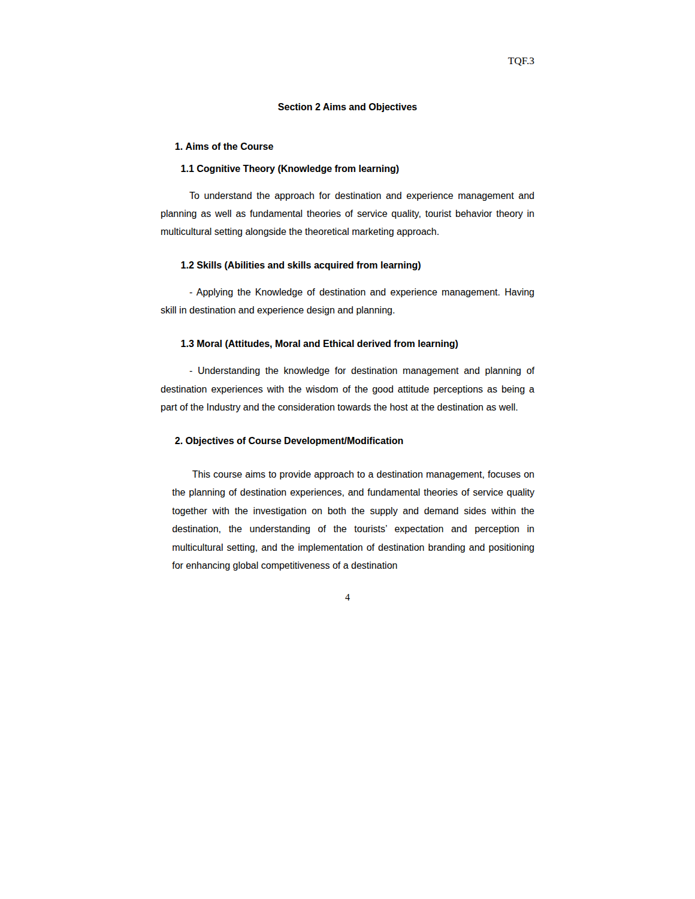TQF.3
Section 2 Aims and Objectives
Aims of the Course
1.1 Cognitive Theory (Knowledge from learning)
To understand the approach for destination and experience management and planning as well as fundamental theories of service quality, tourist behavior theory in multicultural setting alongside the theoretical marketing approach.
1.2 Skills (Abilities and skills acquired from learning)
- Applying the Knowledge of destination and experience management. Having skill in destination and experience design and planning.
1.3 Moral (Attitudes, Moral and Ethical derived from learning)
- Understanding the knowledge for destination management and planning of destination experiences with the wisdom of the good attitude perceptions as being a part of the Industry and the consideration towards the host at the destination as well.
Objectives of Course Development/Modification
This course aims to provide approach to a destination management, focuses on the planning of destination experiences, and fundamental theories of service quality together with the investigation on both the supply and demand sides within the destination, the understanding of the tourists’ expectation and perception in multicultural setting, and the implementation of destination branding and positioning for enhancing global competitiveness of a destination
4